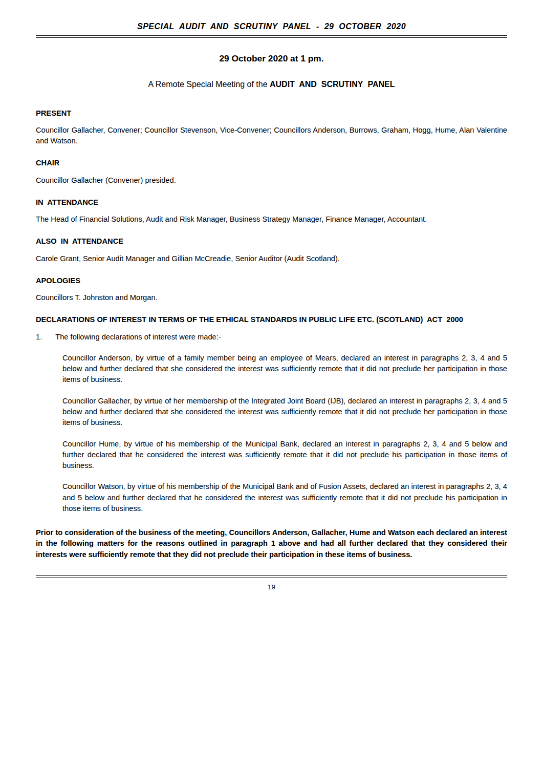SPECIAL AUDIT AND SCRUTINY PANEL - 29 OCTOBER 2020
29 October 2020 at 1 pm.
A Remote Special Meeting of the AUDIT AND SCRUTINY PANEL
Present
Councillor Gallacher, Convener; Councillor Stevenson, Vice-Convener; Councillors Anderson, Burrows, Graham, Hogg, Hume, Alan Valentine and Watson.
Chair
Councillor Gallacher (Convener) presided.
In Attendance
The Head of Financial Solutions, Audit and Risk Manager, Business Strategy Manager, Finance Manager, Accountant.
Also In Attendance
Carole Grant, Senior Audit Manager and Gillian McCreadie, Senior Auditor (Audit Scotland).
Apologies
Councillors T. Johnston and Morgan.
Declarations of Interest in Terms of the Ethical Standards in Public Life etc. (Scotland) Act 2000
1.
The following declarations of interest were made:-
Councillor Anderson, by virtue of a family member being an employee of Mears, declared an interest in paragraphs 2, 3, 4 and 5 below and further declared that she considered the interest was sufficiently remote that it did not preclude her participation in those items of business.
Councillor Gallacher, by virtue of her membership of the Integrated Joint Board (IJB), declared an interest in paragraphs 2, 3, 4 and 5 below and further declared that she considered the interest was sufficiently remote that it did not preclude her participation in those items of business.
Councillor Hume, by virtue of his membership of the Municipal Bank, declared an interest in paragraphs 2, 3, 4 and 5 below and further declared that he considered the interest was sufficiently remote that it did not preclude his participation in those items of business.
Councillor Watson, by virtue of his membership of the Municipal Bank and of Fusion Assets, declared an interest in paragraphs 2, 3, 4 and 5 below and further declared that he considered the interest was sufficiently remote that it did not preclude his participation in those items of business.
Prior to consideration of the business of the meeting, Councillors Anderson, Gallacher, Hume and Watson each declared an interest in the following matters for the reasons outlined in paragraph 1 above and had all further declared that they considered their interests were sufficiently remote that they did not preclude their participation in these items of business.
19